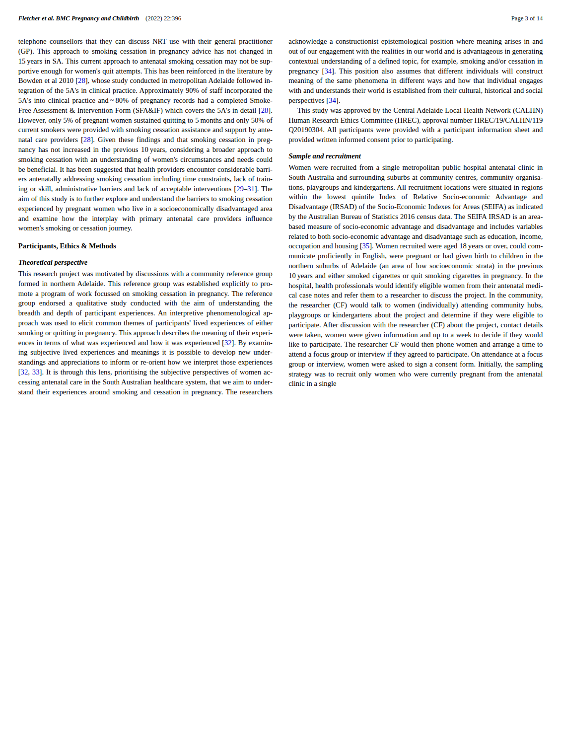Fletcher et al. BMC Pregnancy and Childbirth (2022) 22:396
Page 3 of 14
telephone counsellors that they can discuss NRT use with their general practitioner (GP). This approach to smoking cessation in pregnancy advice has not changed in 15 years in SA. This current approach to antenatal smoking cessation may not be supportive enough for women's quit attempts. This has been reinforced in the literature by Bowden et al 2010 [28], whose study conducted in metropolitan Adelaide followed integration of the 5A's in clinical practice. Approximately 90% of staff incorporated the 5A's into clinical practice and ~ 80% of pregnancy records had a completed Smoke-Free Assessment & Intervention Form (SFA&IF) which covers the 5A's in detail [28]. However, only 5% of pregnant women sustained quitting to 5 months and only 50% of current smokers were provided with smoking cessation assistance and support by antenatal care providers [28]. Given these findings and that smoking cessation in pregnancy has not increased in the previous 10 years, considering a broader approach to smoking cessation with an understanding of women's circumstances and needs could be beneficial. It has been suggested that health providers encounter considerable barriers antenatally addressing smoking cessation including time constraints, lack of training or skill, administrative barriers and lack of acceptable interventions [29–31]. The aim of this study is to further explore and understand the barriers to smoking cessation experienced by pregnant women who live in a socioeconomically disadvantaged area and examine how the interplay with primary antenatal care providers influence women's smoking or cessation journey.
Participants, Ethics & Methods
Theoretical perspective
This research project was motivated by discussions with a community reference group formed in northern Adelaide. This reference group was established explicitly to promote a program of work focussed on smoking cessation in pregnancy. The reference group endorsed a qualitative study conducted with the aim of understanding the breadth and depth of participant experiences. An interpretive phenomenological approach was used to elicit common themes of participants' lived experiences of either smoking or quitting in pregnancy. This approach describes the meaning of their experiences in terms of what was experienced and how it was experienced [32]. By examining subjective lived experiences and meanings it is possible to develop new understandings and appreciations to inform or re-orient how we interpret those experiences [32, 33]. It is through this lens, prioritising the subjective perspectives of women accessing antenatal care in the South Australian healthcare system, that we aim to understand their experiences around smoking and cessation in pregnancy. The researchers acknowledge a constructionist epistemological position where meaning arises in and out of our engagement with the realities in our world and is advantageous in generating contextual understanding of a defined topic, for example, smoking and/or cessation in pregnancy [34]. This position also assumes that different individuals will construct meaning of the same phenomena in different ways and how that individual engages with and understands their world is established from their cultural, historical and social perspectives [34].
This study was approved by the Central Adelaide Local Health Network (CALHN) Human Research Ethics Committee (HREC), approval number HREC/19/CALHN/119 Q20190304. All participants were provided with a participant information sheet and provided written informed consent prior to participating.
Sample and recruitment
Women were recruited from a single metropolitan public hospital antenatal clinic in South Australia and surrounding suburbs at community centres, community organisations, playgroups and kindergartens. All recruitment locations were situated in regions within the lowest quintile Index of Relative Socio-economic Advantage and Disadvantage (IRSAD) of the Socio-Economic Indexes for Areas (SEIFA) as indicated by the Australian Bureau of Statistics 2016 census data. The SEIFA IRSAD is an area-based measure of socio-economic advantage and disadvantage and includes variables related to both socio-economic advantage and disadvantage such as education, income, occupation and housing [35]. Women recruited were aged 18 years or over, could communicate proficiently in English, were pregnant or had given birth to children in the northern suburbs of Adelaide (an area of low socioeconomic strata) in the previous 10 years and either smoked cigarettes or quit smoking cigarettes in pregnancy. In the hospital, health professionals would identify eligible women from their antenatal medical case notes and refer them to a researcher to discuss the project. In the community, the researcher (CF) would talk to women (individually) attending community hubs, playgroups or kindergartens about the project and determine if they were eligible to participate. After discussion with the researcher (CF) about the project, contact details were taken, women were given information and up to a week to decide if they would like to participate. The researcher CF would then phone women and arrange a time to attend a focus group or interview if they agreed to participate. On attendance at a focus group or interview, women were asked to sign a consent form. Initially, the sampling strategy was to recruit only women who were currently pregnant from the antenatal clinic in a single